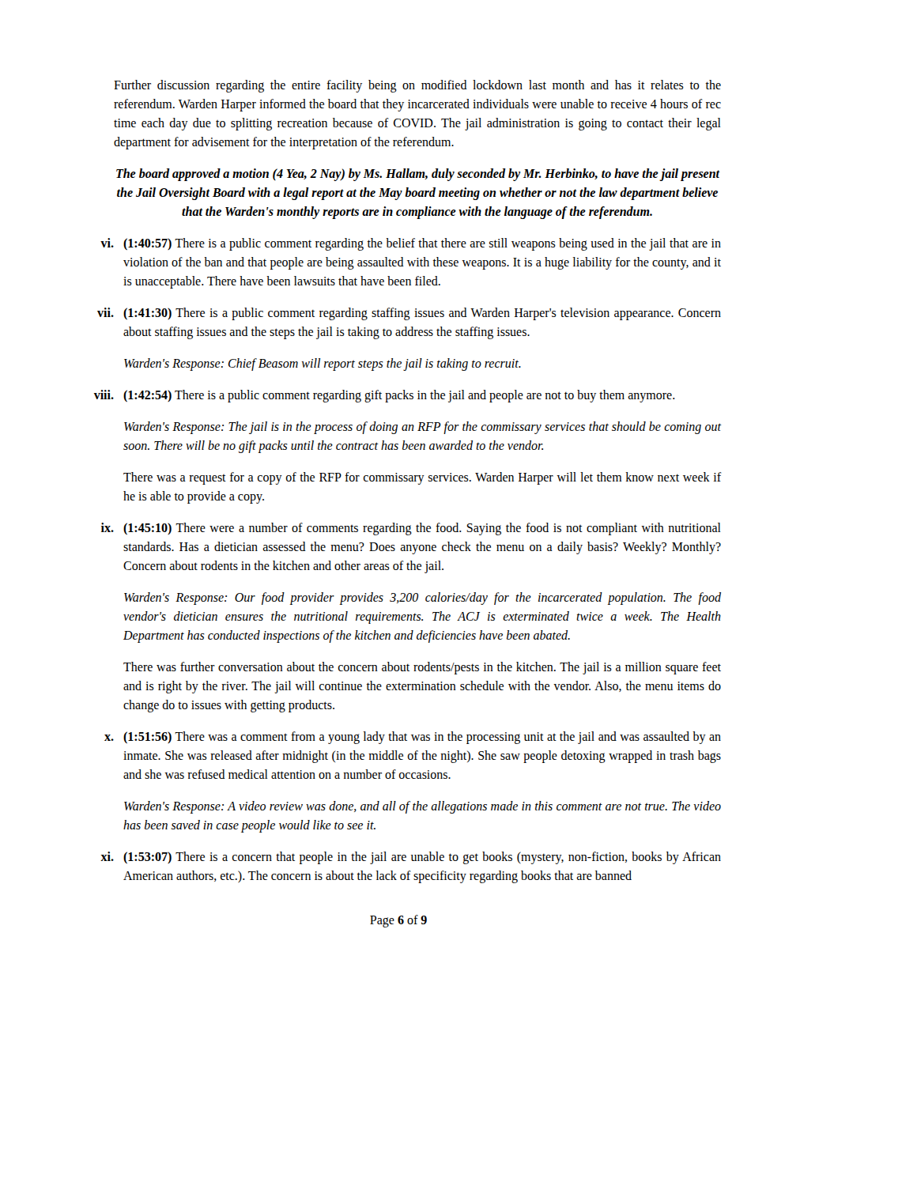Further discussion regarding the entire facility being on modified lockdown last month and has it relates to the referendum. Warden Harper informed the board that they incarcerated individuals were unable to receive 4 hours of rec time each day due to splitting recreation because of COVID. The jail administration is going to contact their legal department for advisement for the interpretation of the referendum.
The board approved a motion (4 Yea, 2 Nay) by Ms. Hallam, duly seconded by Mr. Herbinko, to have the jail present the Jail Oversight Board with a legal report at the May board meeting on whether or not the law department believe that the Warden's monthly reports are in compliance with the language of the referendum.
vi.
(1:40:57) There is a public comment regarding the belief that there are still weapons being used in the jail that are in violation of the ban and that people are being assaulted with these weapons. It is a huge liability for the county, and it is unacceptable. There have been lawsuits that have been filed.
vii.
(1:41:30) There is a public comment regarding staffing issues and Warden Harper's television appearance. Concern about staffing issues and the steps the jail is taking to address the staffing issues.
Warden's Response: Chief Beasom will report steps the jail is taking to recruit.
viii.
(1:42:54) There is a public comment regarding gift packs in the jail and people are not to buy them anymore.
Warden's Response: The jail is in the process of doing an RFP for the commissary services that should be coming out soon. There will be no gift packs until the contract has been awarded to the vendor.
There was a request for a copy of the RFP for commissary services. Warden Harper will let them know next week if he is able to provide a copy.
ix.
(1:45:10) There were a number of comments regarding the food. Saying the food is not compliant with nutritional standards. Has a dietician assessed the menu? Does anyone check the menu on a daily basis? Weekly? Monthly? Concern about rodents in the kitchen and other areas of the jail.
Warden's Response: Our food provider provides 3,200 calories/day for the incarcerated population. The food vendor's dietician ensures the nutritional requirements. The ACJ is exterminated twice a week. The Health Department has conducted inspections of the kitchen and deficiencies have been abated.
There was further conversation about the concern about rodents/pests in the kitchen. The jail is a million square feet and is right by the river. The jail will continue the extermination schedule with the vendor. Also, the menu items do change do to issues with getting products.
x.
(1:51:56) There was a comment from a young lady that was in the processing unit at the jail and was assaulted by an inmate. She was released after midnight (in the middle of the night). She saw people detoxing wrapped in trash bags and she was refused medical attention on a number of occasions.
Warden's Response: A video review was done, and all of the allegations made in this comment are not true. The video has been saved in case people would like to see it.
xi.
(1:53:07) There is a concern that people in the jail are unable to get books (mystery, non-fiction, books by African American authors, etc.). The concern is about the lack of specificity regarding books that are banned
Page 6 of 9